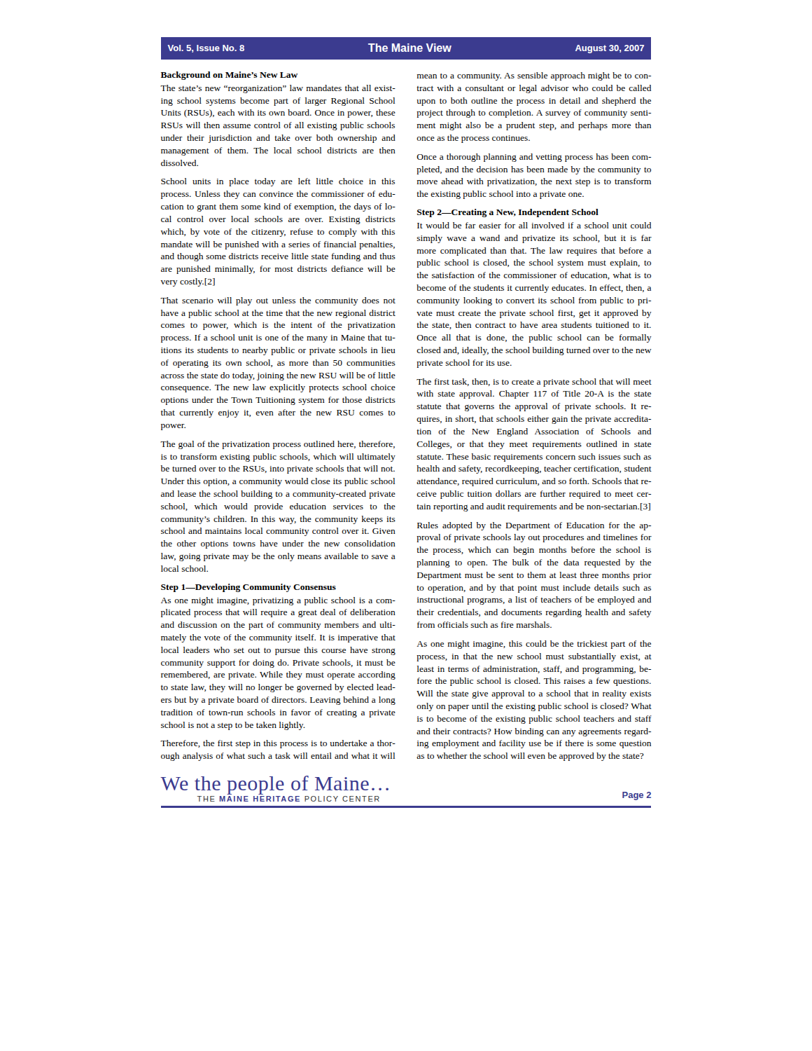Vol. 5, Issue No. 8
The Maine View
August 30, 2007
Background on Maine’s New Law
The state’s new “reorganization” law mandates that all existing school systems become part of larger Regional School Units (RSUs), each with its own board. Once in power, these RSUs will then assume control of all existing public schools under their jurisdiction and take over both ownership and management of them. The local school districts are then dissolved.
School units in place today are left little choice in this process. Unless they can convince the commissioner of education to grant them some kind of exemption, the days of local control over local schools are over. Existing districts which, by vote of the citizenry, refuse to comply with this mandate will be punished with a series of financial penalties, and though some districts receive little state funding and thus are punished minimally, for most districts defiance will be very costly.[2]
That scenario will play out unless the community does not have a public school at the time that the new regional district comes to power, which is the intent of the privatization process. If a school unit is one of the many in Maine that tuitions its students to nearby public or private schools in lieu of operating its own school, as more than 50 communities across the state do today, joining the new RSU will be of little consequence. The new law explicitly protects school choice options under the Town Tuitioning system for those districts that currently enjoy it, even after the new RSU comes to power.
The goal of the privatization process outlined here, therefore, is to transform existing public schools, which will ultimately be turned over to the RSUs, into private schools that will not. Under this option, a community would close its public school and lease the school building to a community-created private school, which would provide education services to the community’s children. In this way, the community keeps its school and maintains local community control over it. Given the other options towns have under the new consolidation law, going private may be the only means available to save a local school.
Step 1—Developing Community Consensus
As one might imagine, privatizing a public school is a complicated process that will require a great deal of deliberation and discussion on the part of community members and ultimately the vote of the community itself. It is imperative that local leaders who set out to pursue this course have strong community support for doing do. Private schools, it must be remembered, are private. While they must operate according to state law, they will no longer be governed by elected leaders but by a private board of directors. Leaving behind a long tradition of town-run schools in favor of creating a private school is not a step to be taken lightly.
Therefore, the first step in this process is to undertake a thorough analysis of what such a task will entail and what it will mean to a community. As sensible approach might be to contract with a consultant or legal advisor who could be called upon to both outline the process in detail and shepherd the project through to completion. A survey of community sentiment might also be a prudent step, and perhaps more than once as the process continues.
Once a thorough planning and vetting process has been completed, and the decision has been made by the community to move ahead with privatization, the next step is to transform the existing public school into a private one.
Step 2—Creating a New, Independent School
It would be far easier for all involved if a school unit could simply wave a wand and privatize its school, but it is far more complicated than that. The law requires that before a public school is closed, the school system must explain, to the satisfaction of the commissioner of education, what is to become of the students it currently educates. In effect, then, a community looking to convert its school from public to private must create the private school first, get it approved by the state, then contract to have area students tuitioned to it. Once all that is done, the public school can be formally closed and, ideally, the school building turned over to the new private school for its use.
The first task, then, is to create a private school that will meet with state approval. Chapter 117 of Title 20-A is the state statute that governs the approval of private schools. It requires, in short, that schools either gain the private accreditation of the New England Association of Schools and Colleges, or that they meet requirements outlined in state statute. These basic requirements concern such issues such as health and safety, recordkeeping, teacher certification, student attendance, required curriculum, and so forth. Schools that receive public tuition dollars are further required to meet certain reporting and audit requirements and be non-sectarian.[3]
Rules adopted by the Department of Education for the approval of private schools lay out procedures and timelines for the process, which can begin months before the school is planning to open. The bulk of the data requested by the Department must be sent to them at least three months prior to operation, and by that point must include details such as instructional programs, a list of teachers of be employed and their credentials, and documents regarding health and safety from officials such as fire marshals.
As one might imagine, this could be the trickiest part of the process, in that the new school must substantially exist, at least in terms of administration, staff, and programming, before the public school is closed. This raises a few questions. Will the state give approval to a school that in reality exists only on paper until the existing public school is closed? What is to become of the existing public school teachers and staff and their contracts? How binding can any agreements regarding employment and facility use be if there is some question as to whether the school will even be approved by the state?
We the people of Maine…
THE MAINE HERITAGE POLICY CENTER
Page 2